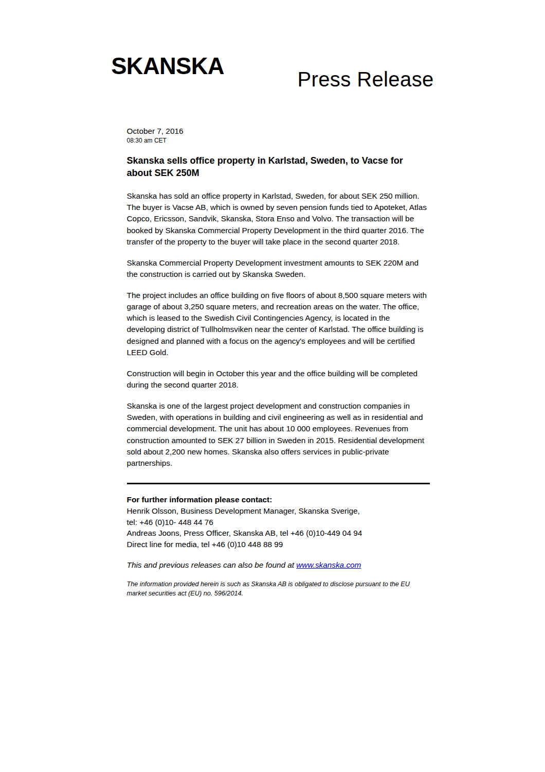SKANSKA
Press Release
October 7, 2016
08:30 am CET
Skanska sells office property in Karlstad, Sweden, to Vacse for about SEK 250M
Skanska has sold an office property in Karlstad, Sweden, for about SEK 250 million. The buyer is Vacse AB, which is owned by seven pension funds tied to Apoteket, Atlas Copco, Ericsson, Sandvik, Skanska, Stora Enso and Volvo. The transaction will be booked by Skanska Commercial Property Development in the third quarter 2016. The transfer of the property to the buyer will take place in the second quarter 2018.
Skanska Commercial Property Development investment amounts to SEK 220M and the construction is carried out by Skanska Sweden.
The project includes an office building on five floors of about 8,500 square meters with garage of about 3,250 square meters, and recreation areas on the water. The office, which is leased to the Swedish Civil Contingencies Agency, is located in the developing district of Tullholmsviken near the center of Karlstad. The office building is designed and planned with a focus on the agency's employees and will be certified LEED Gold.
Construction will begin in October this year and the office building will be completed during the second quarter 2018.
Skanska is one of the largest project development and construction companies in Sweden, with operations in building and civil engineering as well as in residential and commercial development. The unit has about 10 000 employees. Revenues from construction amounted to SEK 27 billion in Sweden in 2015. Residential development sold about 2,200 new homes. Skanska also offers services in public-private partnerships.
For further information please contact:
Henrik Olsson, Business Development Manager, Skanska Sverige,
tel: +46 (0)10- 448 44 76
Andreas Joons, Press Officer, Skanska AB, tel +46 (0)10-449 04 94
Direct line for media, tel +46 (0)10 448 88 99
This and previous releases can also be found at www.skanska.com
The information provided herein is such as Skanska AB is obligated to disclose pursuant to the EU market securities act (EU) no. 596/2014.